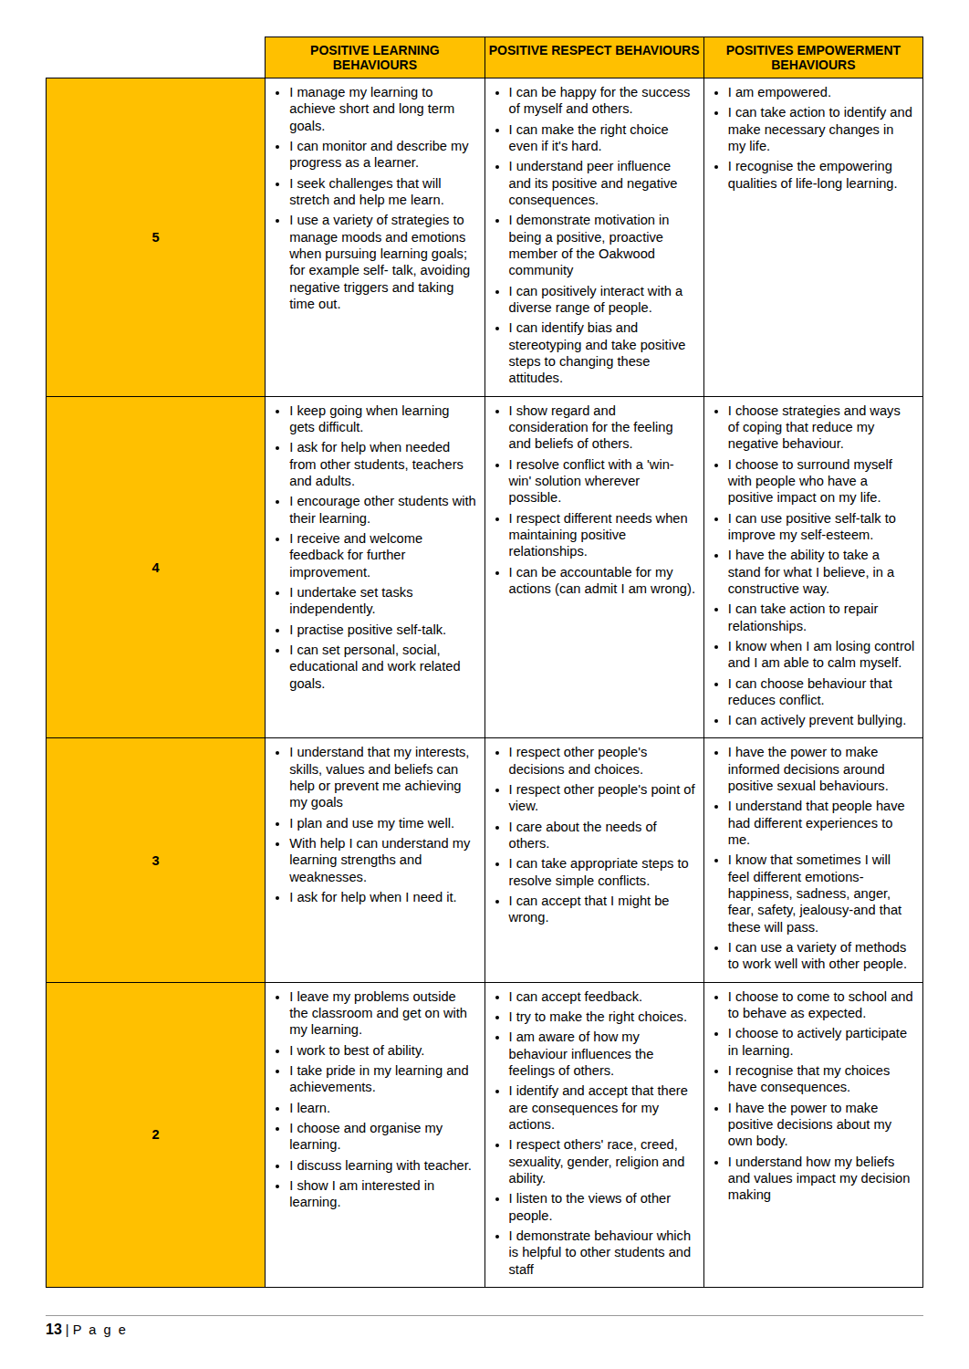| | POSITIVE LEARNING BEHAVIOURS | POSITIVE RESPECT BEHAVIOURS | POSITIVES EMPOWERMENT BEHAVIOURS |
| --- | --- | --- | --- |
| 5 | I manage my learning to achieve short and long term goals. I can monitor and describe my progress as a learner. I seek challenges that will stretch and help me learn. I use a variety of strategies to manage moods and emotions when pursuing learning goals; for example self- talk, avoiding negative triggers and taking time out. | I can be happy for the success of myself and others. I can make the right choice even if it's hard. I understand peer influence and its positive and negative consequences. I demonstrate motivation in being a positive, proactive member of the Oakwood community I can positively interact with a diverse range of people. I can identify bias and stereotyping and take positive steps to changing these attitudes. | I am empowered. I can take action to identify and make necessary changes in my life. I recognise the empowering qualities of life-long learning. |
| 4 | I keep going when learning gets difficult. I ask for help when needed from other students, teachers and adults. I encourage other students with their learning. I receive and welcome feedback for further improvement. I undertake set tasks independently. I practise positive self-talk. I can set personal, social, educational and work related goals. | I show regard and consideration for the feeling and beliefs of others. I resolve conflict with a 'win-win' solution wherever possible. I respect different needs when maintaining positive relationships. I can be accountable for my actions (can admit I am wrong). | I choose strategies and ways of coping that reduce my negative behaviour. I choose to surround myself with people who have a positive impact on my life. I can use positive self-talk to improve my self-esteem. I have the ability to take a stand for what I believe, in a constructive way. I can take action to repair relationships. I know when I am losing control and I am able to calm myself. I can choose behaviour that reduces conflict. I can actively prevent bullying. |
| 3 | I understand that my interests, skills, values and beliefs can help or prevent me achieving my goals I plan and use my time well. With help I can understand my learning strengths and weaknesses. I ask for help when I need it. | I respect other people's decisions and choices. I respect other people's point of view. I care about the needs of others. I can take appropriate steps to resolve simple conflicts. I can accept that I might be wrong. | I have the power to make informed decisions around positive sexual behaviours. I understand that people have had different experiences to me. I know that sometimes I will feel different emotions-happiness, sadness, anger, fear, safety, jealousy-and that these will pass. I can use a variety of methods to work well with other people. |
| 2 | I leave my problems outside the classroom and get on with my learning. I work to best of ability. I take pride in my learning and achievements. I learn. I choose and organise my learning. I discuss learning with teacher. I show I am interested in learning. | I can accept feedback. I try to make the right choices. I am aware of how my behaviour influences the feelings of others. I identify and accept that there are consequences for my actions. I respect others' race, creed, sexuality, gender, religion and ability. I listen to the views of other people. I demonstrate behaviour which is helpful to other students and staff | I choose to come to school and to behave as expected. I choose to actively participate in learning. I recognise that my choices have consequences. I have the power to make positive decisions about my own body. I understand how my beliefs and values impact my decision making |
13 | P a g e